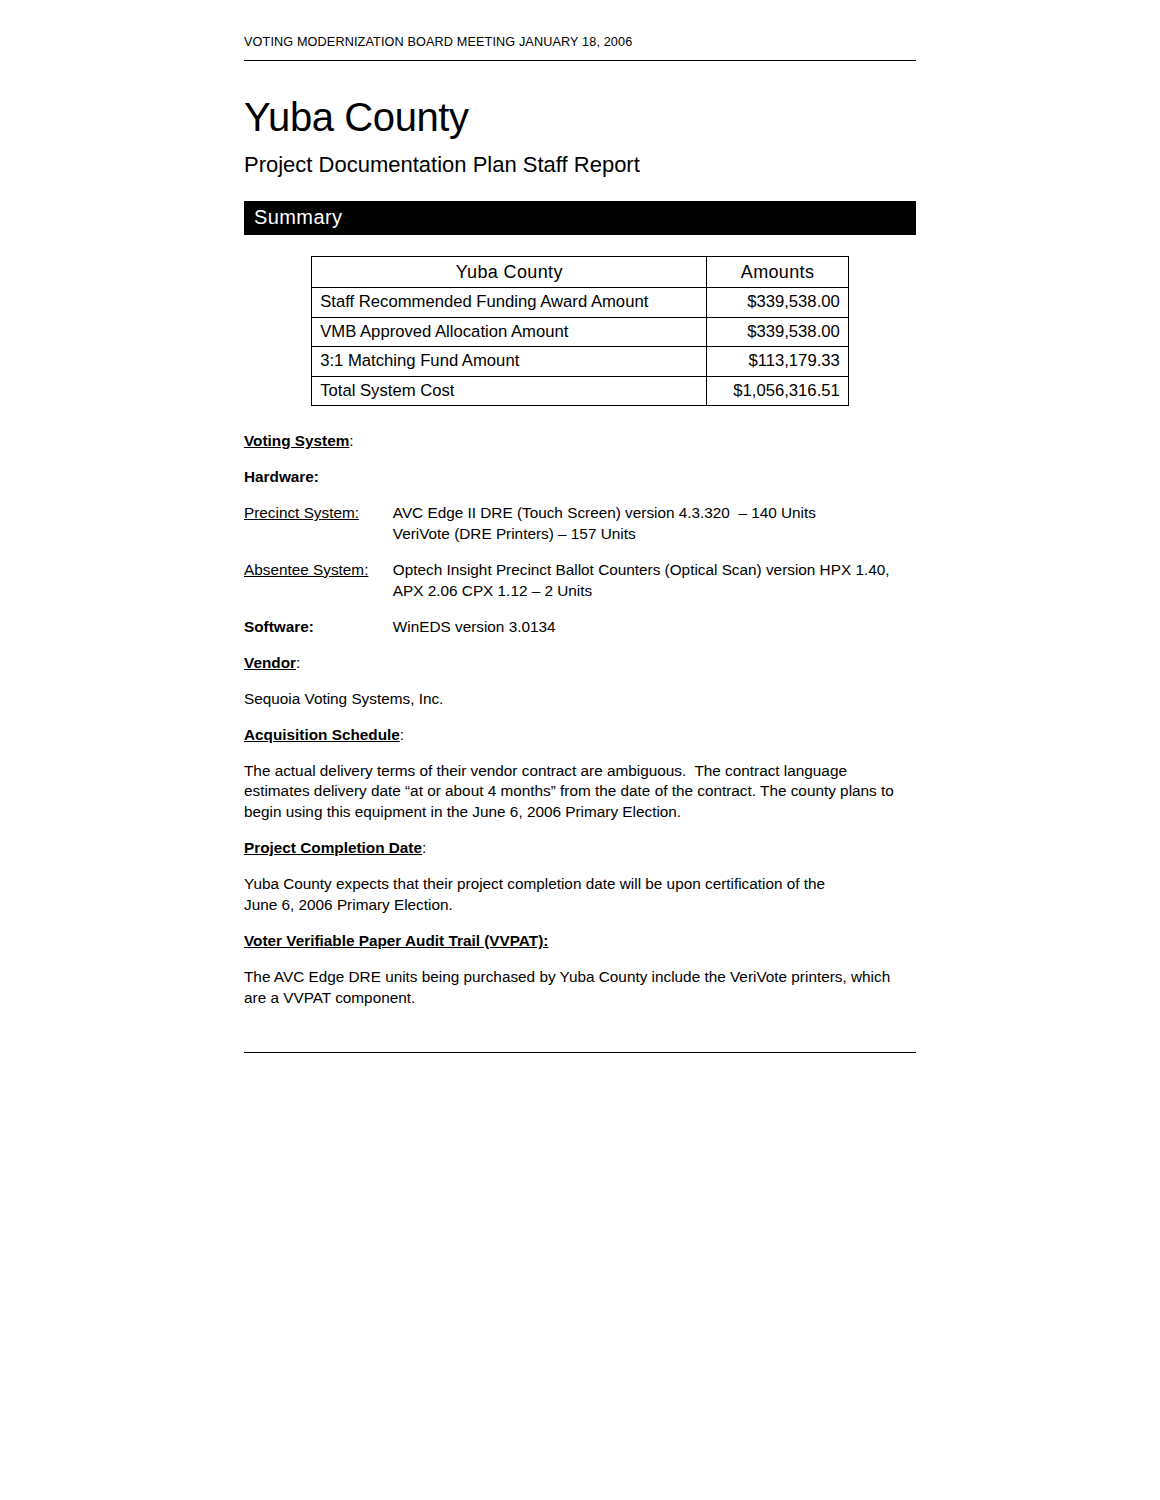VOTING MODERNIZATION BOARD MEETING JANUARY 18, 2006
Yuba County
Project Documentation Plan Staff Report
Summary
| Yuba County | Amounts |
| --- | --- |
| Staff Recommended Funding Award Amount | $339,538.00 |
| VMB Approved Allocation Amount | $339,538.00 |
| 3:1 Matching Fund Amount | $113,179.33 |
| Total System Cost | $1,056,316.51 |
Voting System:
Hardware:
Precinct System:
AVC Edge II DRE (Touch Screen) version 4.3.320 – 140 Units
VeriVote (DRE Printers) – 157 Units
Absentee System:
Optech Insight Precinct Ballot Counters (Optical Scan) version HPX 1.40, APX 2.06 CPX 1.12 – 2 Units
Software:
WinEDS version 3.0134
Vendor:
Sequoia Voting Systems, Inc.
Acquisition Schedule:
The actual delivery terms of their vendor contract are ambiguous. The contract language estimates delivery date “at or about 4 months” from the date of the contract. The county plans to begin using this equipment in the June 6, 2006 Primary Election.
Project Completion Date:
Yuba County expects that their project completion date will be upon certification of the
June 6, 2006 Primary Election.
Voter Verifiable Paper Audit Trail (VVPAT):
The AVC Edge DRE units being purchased by Yuba County include the VeriVote printers, which are a VVPAT component.